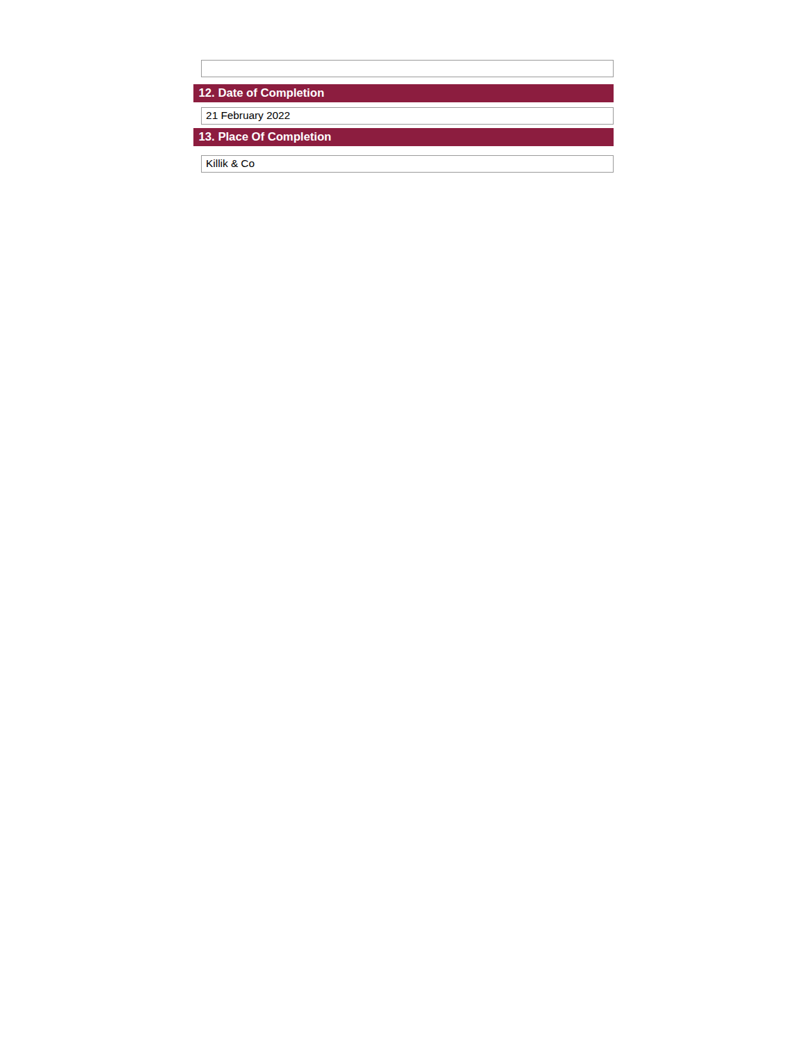12. Date of Completion
21 February 2022
13. Place Of Completion
Killik & Co